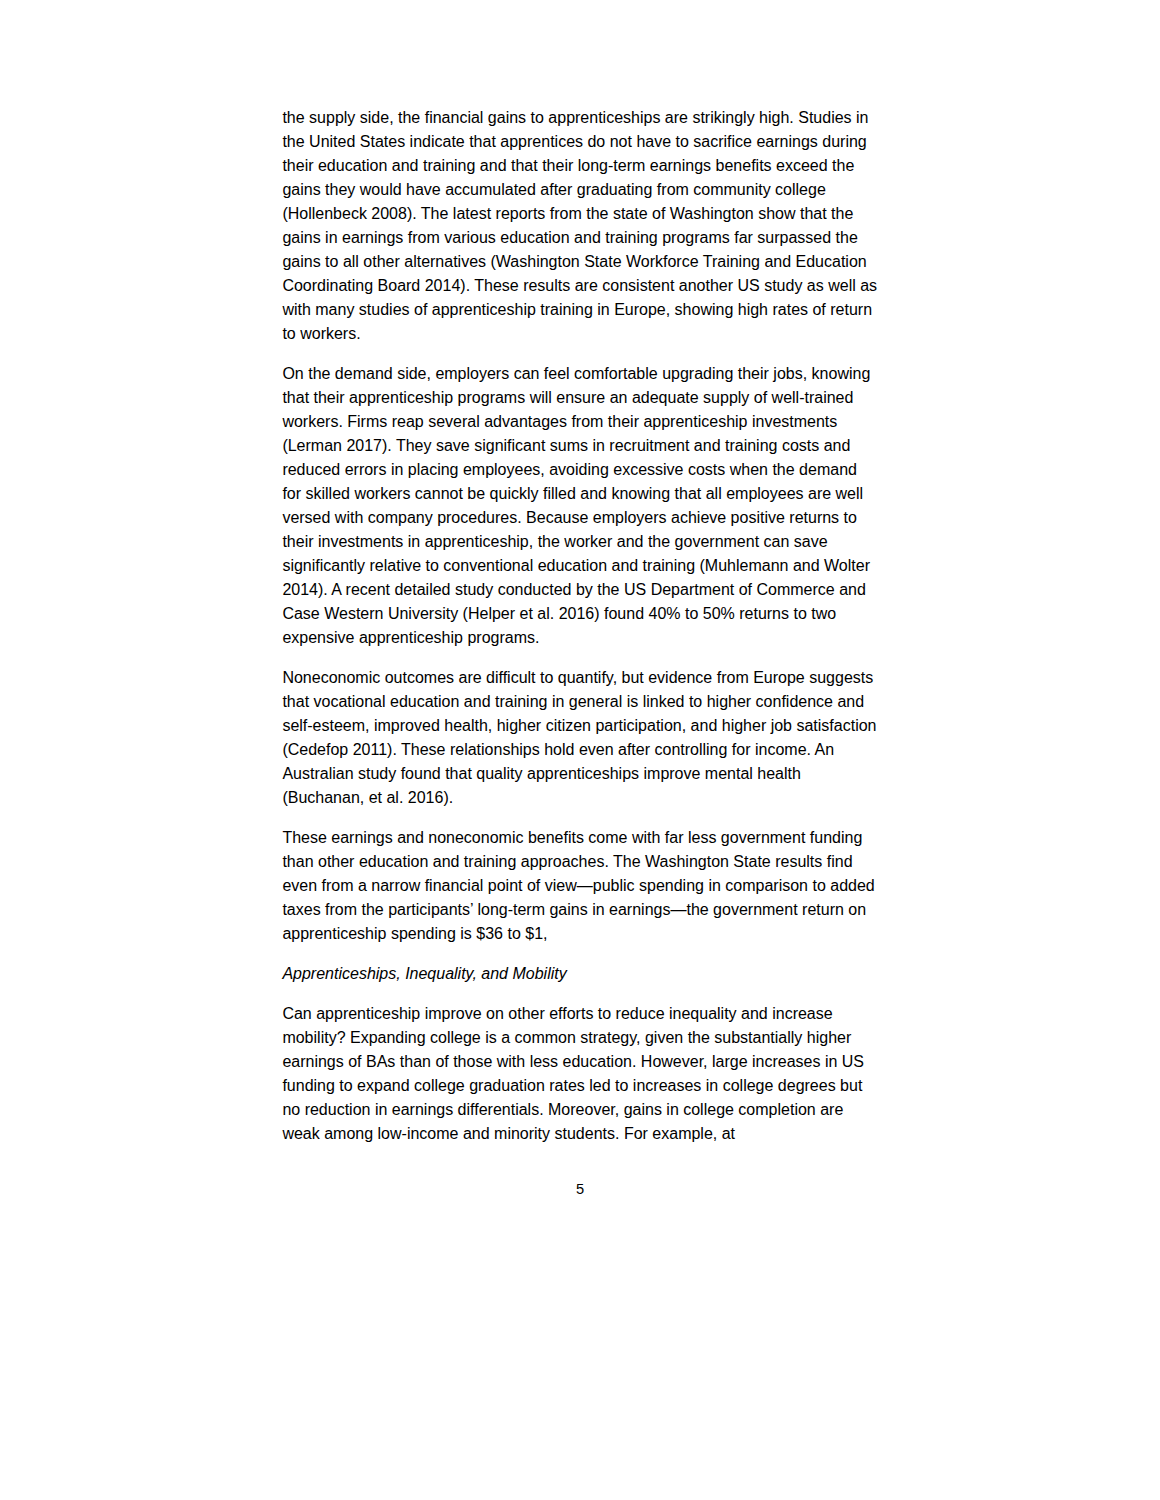the supply side, the financial gains to apprenticeships are strikingly high. Studies in the United States indicate that apprentices do not have to sacrifice earnings during their education and training and that their long-term earnings benefits exceed the gains they would have accumulated after graduating from community college (Hollenbeck 2008). The latest reports from the state of Washington show that the gains in earnings from various education and training programs far surpassed the gains to all other alternatives (Washington State Workforce Training and Education Coordinating Board 2014). These results are consistent another US study as well as with many studies of apprenticeship training in Europe, showing high rates of return to workers.
On the demand side, employers can feel comfortable upgrading their jobs, knowing that their apprenticeship programs will ensure an adequate supply of well-trained workers. Firms reap several advantages from their apprenticeship investments (Lerman 2017). They save significant sums in recruitment and training costs and reduced errors in placing employees, avoiding excessive costs when the demand for skilled workers cannot be quickly filled and knowing that all employees are well versed with company procedures. Because employers achieve positive returns to their investments in apprenticeship, the worker and the government can save significantly relative to conventional education and training (Muhlemann and Wolter 2014). A recent detailed study conducted by the US Department of Commerce and Case Western University (Helper et al. 2016) found 40% to 50% returns to two expensive apprenticeship programs.
Noneconomic outcomes are difficult to quantify, but evidence from Europe suggests that vocational education and training in general is linked to higher confidence and self-esteem, improved health, higher citizen participation, and higher job satisfaction (Cedefop 2011). These relationships hold even after controlling for income. An Australian study found that quality apprenticeships improve mental health (Buchanan, et al. 2016).
These earnings and noneconomic benefits come with far less government funding than other education and training approaches. The Washington State results find even from a narrow financial point of view—public spending in comparison to added taxes from the participants’ long-term gains in earnings—the government return on apprenticeship spending is $36 to $1,
Apprenticeships, Inequality, and Mobility
Can apprenticeship improve on other efforts to reduce inequality and increase mobility? Expanding college is a common strategy, given the substantially higher earnings of BAs than of those with less education. However, large increases in US funding to expand college graduation rates led to increases in college degrees but no reduction in earnings differentials. Moreover, gains in college completion are weak among low-income and minority students. For example, at
5